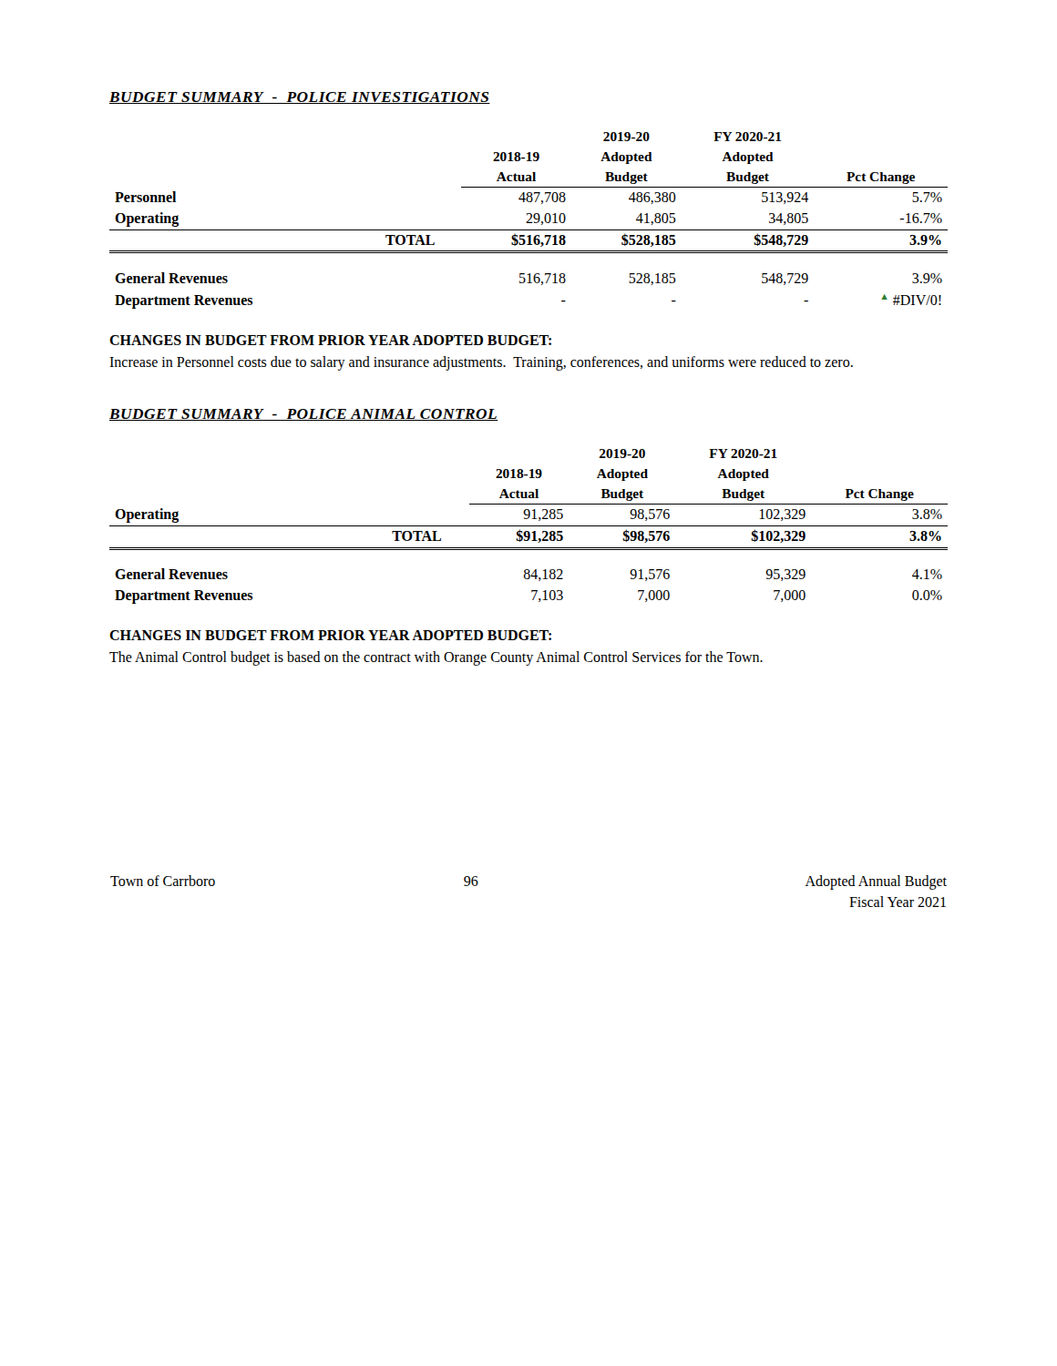BUDGET SUMMARY - POLICE INVESTIGATIONS
| | | | 2019-20 | FY 2020-21 | |
| --- | --- | --- | --- | --- | --- |
| | | 2018-19 | Adopted | Adopted | |
| | | Actual | Budget | Budget | Pct Change |
| Personnel | | 487,708 | 486,380 | 513,924 | 5.7% |
| Operating | | 29,010 | 41,805 | 34,805 | -16.7% |
| | TOTAL | $516,718 | $528,185 | $548,729 | 3.9% |
| General Revenues | | 516,718 | 528,185 | 548,729 | 3.9% |
| Department Revenues | | - | - | - | ▲ #DIV/0! |
CHANGES IN BUDGET FROM PRIOR YEAR ADOPTED BUDGET:
Increase in Personnel costs due to salary and insurance adjustments. Training, conferences, and uniforms were reduced to zero.
BUDGET SUMMARY - POLICE ANIMAL CONTROL
| | | | 2019-20 | FY 2020-21 | |
| --- | --- | --- | --- | --- | --- |
| | | 2018-19 | Adopted | Adopted | |
| | | Actual | Budget | Budget | Pct Change |
| Operating | | 91,285 | 98,576 | 102,329 | 3.8% |
| | TOTAL | $91,285 | $98,576 | $102,329 | 3.8% |
| General Revenues | | 84,182 | 91,576 | 95,329 | 4.1% |
| Department Revenues | | 7,103 | 7,000 | 7,000 | 0.0% |
CHANGES IN BUDGET FROM PRIOR YEAR ADOPTED BUDGET:
The Animal Control budget is based on the contract with Orange County Animal Control Services for the Town.
| Town of Carrboro | 96 | Adopted Annual Budget |
| | | Fiscal Year 2021 |